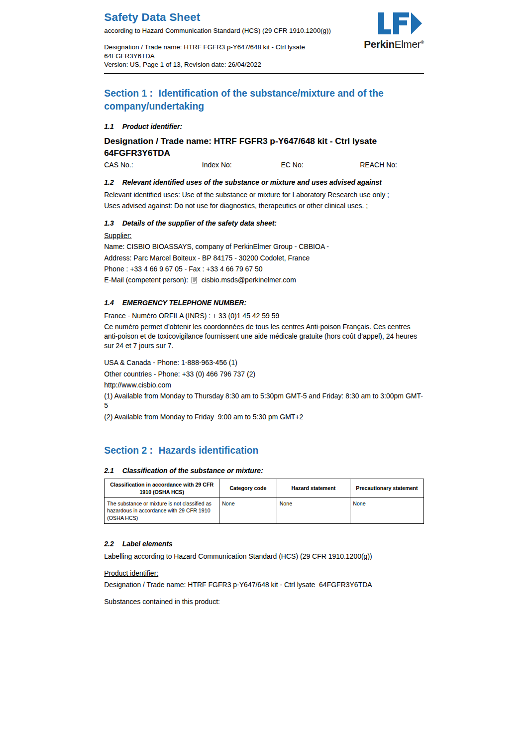Safety Data Sheet
according to Hazard Communication Standard (HCS) (29 CFR 1910.1200(g))
Designation / Trade name: HTRF FGFR3 p-Y647/648 kit - Ctrl lysate 64FGFR3Y6TDA
Version: US, Page 1 of 13, Revision date: 26/04/2022
PerkinElmer®
Section 1 : Identification of the substance/mixture and of the company/undertaking
1.1 Product identifier:
Designation / Trade name: HTRF FGFR3 p-Y647/648 kit - Ctrl lysate 64FGFR3Y6TDA
CAS No.: Index No: EC No: REACH No:
1.2 Relevant identified uses of the substance or mixture and uses advised against
Relevant identified uses: Use of the substance or mixture for Laboratory Research use only ;
Uses advised against: Do not use for diagnostics, therapeutics or other clinical uses. ;
1.3 Details of the supplier of the safety data sheet:
Supplier:
Name: CISBIO BIOASSAYS, company of PerkinElmer Group - CBBIOA -
Address: Parc Marcel Boiteux - BP 84175 - 30200 Codolet, France
Phone : +33 4 66 9 67 05 - Fax : +33 4 66 79 67 50
E-Mail (competent person): cisbio.msds@perkinelmer.com
1.4 EMERGENCY TELEPHONE NUMBER:
France - Numéro ORFILA (INRS) : + 33 (0)1 45 42 59 59
Ce numéro permet d’obtenir les coordonnées de tous les centres Anti-poison Français. Ces centres anti-poison et de toxicovigilance fournissent une aide médicale gratuite (hors coût d’appel), 24 heures sur 24 et 7 jours sur 7.
USA & Canada - Phone: 1-888-963-456 (1)
Other countries - Phone: +33 (0) 466 796 737 (2)
http://www.cisbio.com
(1) Available from Monday to Thursday 8:30 am to 5:30pm GMT-5 and Friday: 8:30 am to 3:00pm GMT-5
(2) Available from Monday to Friday 9:00 am to 5:30 pm GMT+2
Section 2 : Hazards identification
2.1 Classification of the substance or mixture:
| Classification in accordance with 29 CFR 1910 (OSHA HCS) | Category code | Hazard statement | Precautionary statement |
| --- | --- | --- | --- |
| The substance or mixture is not classified as hazardous in accordance with 29 CFR 1910 (OSHA HCS) | None | None | None |
2.2 Label elements
Labelling according to Hazard Communication Standard (HCS) (29 CFR 1910.1200(g))
Product identifier:
Designation / Trade name: HTRF FGFR3 p-Y647/648 kit - Ctrl lysate 64FGFR3Y6TDA
Substances contained in this product: